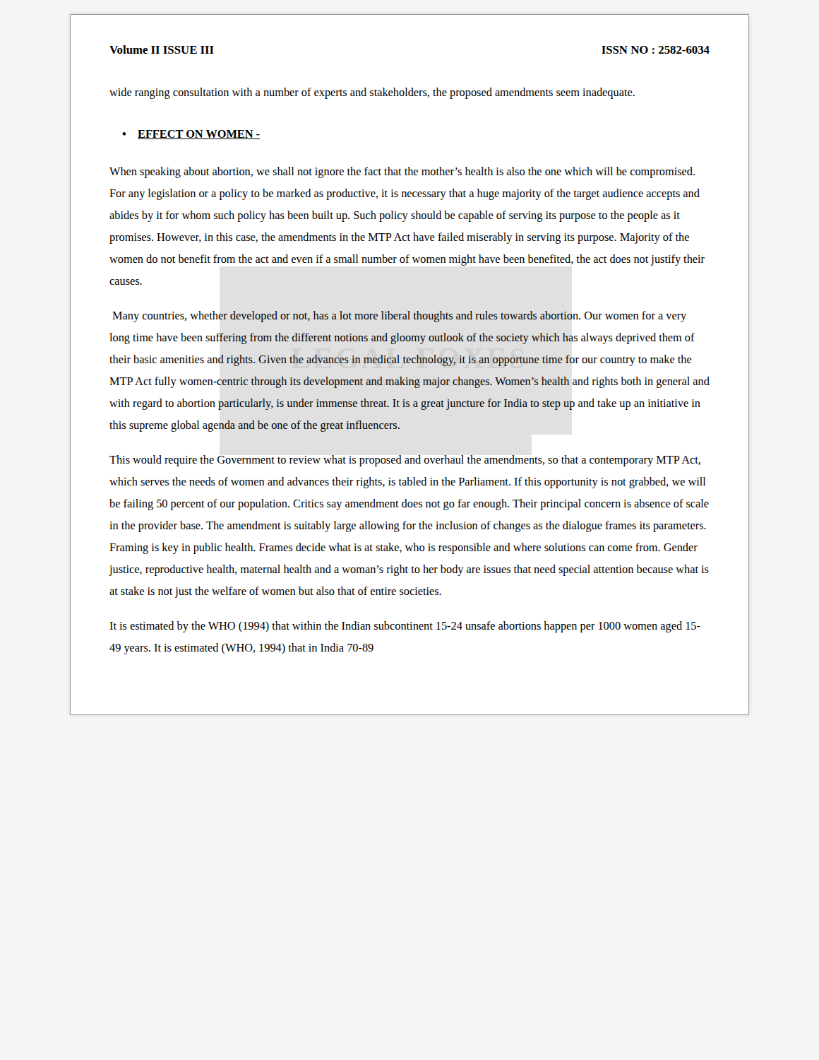Volume II ISSUE III ISSN NO : 2582-6034
LEGAL FOXESOUR MISSION YOUR SUCCESS
wide ranging consultation with a number of experts and stakeholders, the proposed amendments seem inadequate.
EFFECT ON WOMEN -
When speaking about abortion, we shall not ignore the fact that the mother’s health is also the one which will be compromised. For any legislation or a policy to be marked as productive, it is necessary that a huge majority of the target audience accepts and abides by it for whom such policy has been built up. Such policy should be capable of serving its purpose to the people as it promises. However, in this case, the amendments in the MTP Act have failed miserably in serving its purpose. Majority of the women do not benefit from the act and even if a small number of women might have been benefited, the act does not justify their causes.
Many countries, whether developed or not, has a lot more liberal thoughts and rules towards abortion. Our women for a very long time have been suffering from the different notions and gloomy outlook of the society which has always deprived them of their basic amenities and rights. Given the advances in medical technology, it is an opportune time for our country to make the MTP Act fully women-centric through its development and making major changes. Women’s health and rights both in general and with regard to abortion particularly, is under immense threat. It is a great juncture for India to step up and take up an initiative in this supreme global agenda and be one of the great influencers.
This would require the Government to review what is proposed and overhaul the amendments, so that a contemporary MTP Act, which serves the needs of women and advances their rights, is tabled in the Parliament. If this opportunity is not grabbed, we will be failing 50 percent of our population. Critics say amendment does not go far enough. Their principal concern is absence of scale in the provider base. The amendment is suitably large allowing for the inclusion of changes as the dialogue frames its parameters. Framing is key in public health. Frames decide what is at stake, who is responsible and where solutions can come from. Gender justice, reproductive health, maternal health and a woman’s right to her body are issues that need special attention because what is at stake is not just the welfare of women but also that of entire societies.
It is estimated by the WHO (1994) that within the Indian subcontinent 15-24 unsafe abortions happen per 1000 women aged 15-49 years. It is estimated (WHO, 1994) that in India 70-89